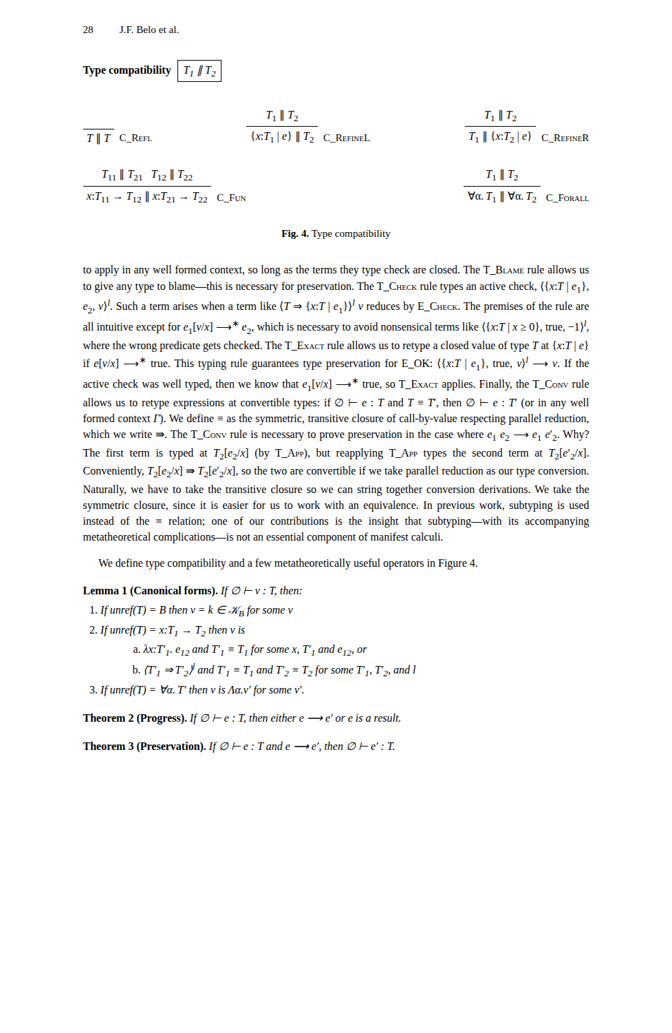28 J.F. Belo et al.
Type compatibility T1 ∥ T2
T ∥ T C_Refl
T1 ∥ T2 {x:T1 | e} ∥ T2 C_RefineL
T1 ∥ T2 T1 ∥ {x:T2 | e} C_RefineR
T11 ∥ T21 T12 ∥ T22 x:T11 → T12 ∥ x:T21 → T22 C_Fun
T1 ∥ T2 ∀α. T1 ∥ ∀α. T2 C_Forall
Fig. 4. Type compatibility
to apply in any well formed context, so long as the terms they type check are closed. The T_Blame rule allows us to give any type to blame—this is necessary for preservation. The T_Check rule types an active check, ⟨{x:T | e1}, e2, v⟩l. Such a term arises when a term like ⟨T ⇒ {x:T | e1}⟩l v reduces by E_Check. The premises of the rule are all intuitive except for e1[v/x] ⟶∗ e2, which is necessary to avoid nonsensical terms like ⟨{x:T | x ≥ 0}, true, −1⟩l, where the wrong predicate gets checked. The T_Exact rule allows us to retype a closed value of type T at {x:T | e} if e[v/x] ⟶∗ true. This typing rule guarantees type preservation for E_OK: ⟨{x:T | e1}, true, v⟩l ⟶ v. If the active check was well typed, then we know that e1[v/x] ⟶∗ true, so T_Exact applies. Finally, the T_Conv rule allows us to retype expressions at convertible types: if ∅ ⊢ e : T and T ≡ T′, then ∅ ⊢ e : T′ (or in any well formed context Γ). We define ≡ as the symmetric, transitive closure of call-by-value respecting parallel reduction, which we write ⇛. The T_Conv rule is necessary to prove preservation in the case where e1 e2 ⟶ e1 e′2. Why? The first term is typed at T2[e2/x] (by T_App), but reapplying T_App types the second term at T2[e′2/x]. Conveniently, T2[e2/x] ⇛ T2[e′2/x], so the two are convertible if we take parallel reduction as our type conversion. Naturally, we have to take the transitive closure so we can string together conversion derivations. We take the symmetric closure, since it is easier for us to work with an equivalence. In previous work, subtyping is used instead of the ≡ relation; one of our contributions is the insight that subtyping—with its accompanying metatheoretical complications—is not an essential component of manifest calculi.
We define type compatibility and a few metatheoretically useful operators in Figure 4.
Lemma 1 (Canonical forms). If ∅ ⊢ v : T, then:
If unref(T) = B then v = k ∈ 𝒦B for some v
If unref(T) = x:T1 → T2 then v is
λx:T′1. e12 and T′1 ≡ T1 for some x, T′1 and e12, or
⟨T′1 ⇒ T′2⟩l and T′1 ≡ T1 and T′2 ≡ T2 for some T′1, T′2, and l
If unref(T) = ∀α. T′ then v is Λα.v′ for some v′.
Theorem 2 (Progress). If ∅ ⊢ e : T, then either e ⟶ e′ or e is a result.
Theorem 3 (Preservation). If ∅ ⊢ e : T and e ⟶ e′, then ∅ ⊢ e′ : T.